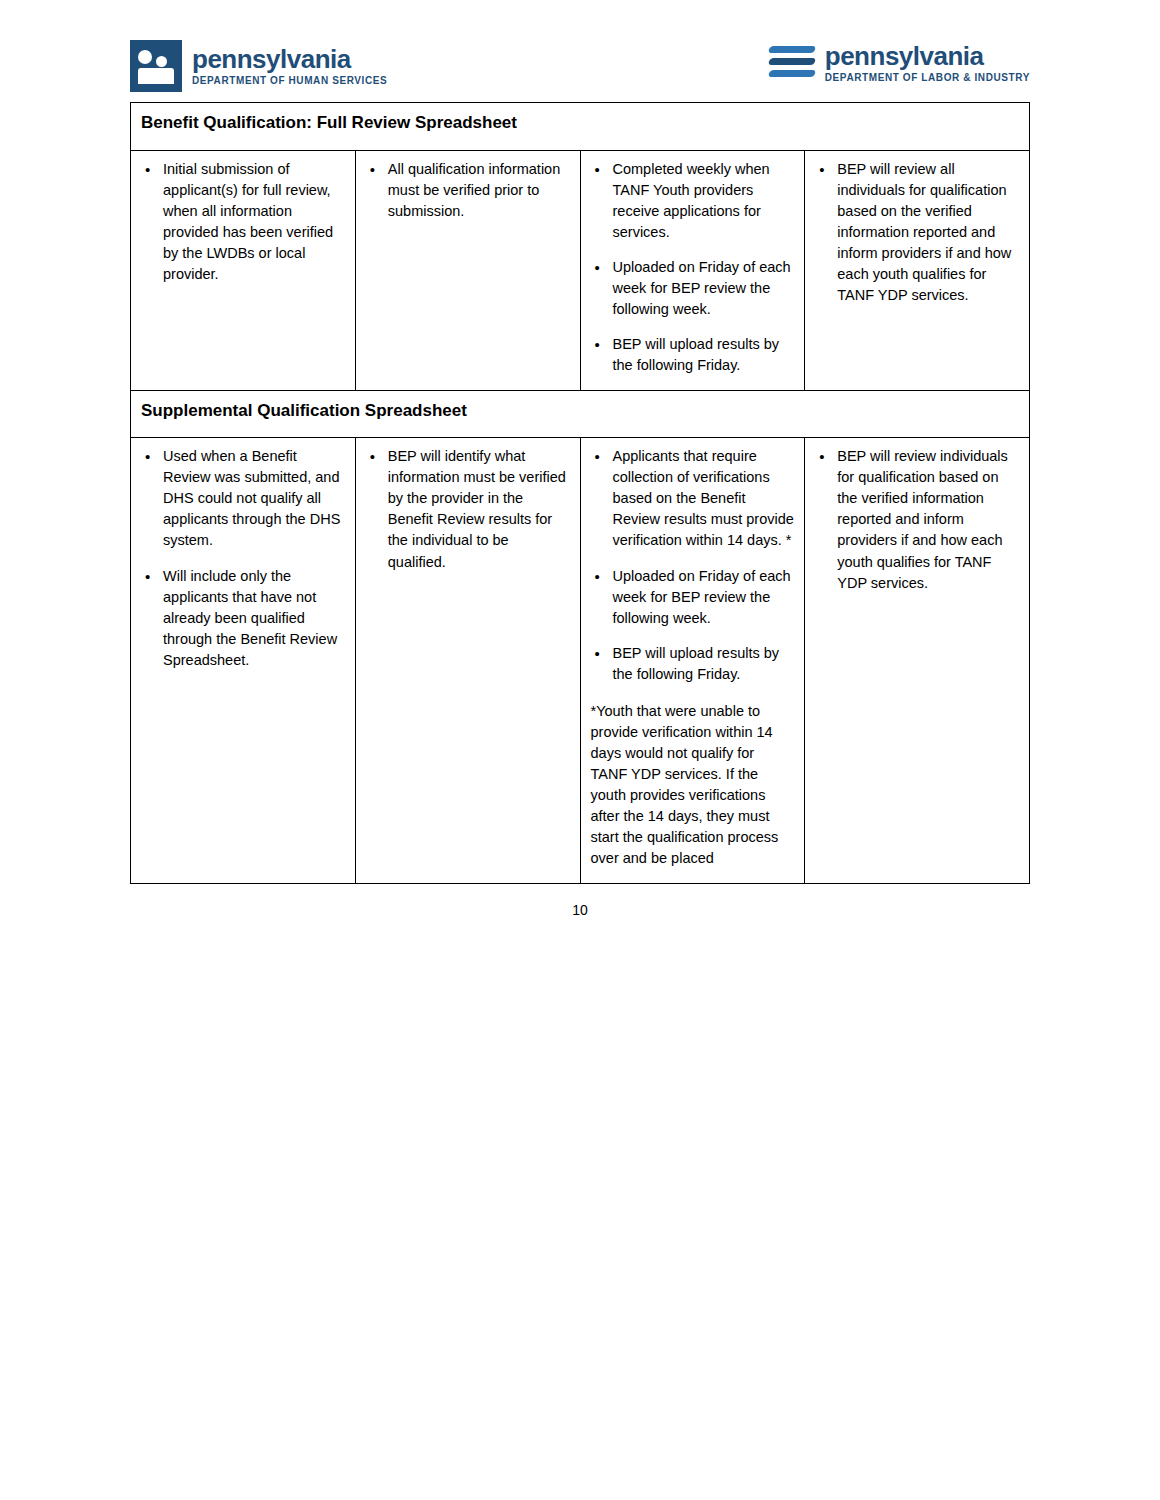pennsylvania
DEPARTMENT OF HUMAN SERVICES
pennsylvania
DEPARTMENT OF LABOR & INDUSTRY
| Benefit Qualification: Full Review Spreadsheet |
| --- |
| Initial submission of applicant(s) for full review, when all information provided has been verified by the LWDBs or local provider. | All qualification information must be verified prior to submission. | Completed weekly when TANF Youth providers receive applications for services. Uploaded on Friday of each week for BEP review the following week. BEP will upload results by the following Friday. | BEP will review all individuals for qualification based on the verified information reported and inform providers if and how each youth qualifies for TANF YDP services. |
| Supplemental Qualification Spreadsheet |
| Used when a Benefit Review was submitted, and DHS could not qualify all applicants through the DHS system. Will include only the applicants that have not already been qualified through the Benefit Review Spreadsheet. | BEP will identify what information must be verified by the provider in the Benefit Review results for the individual to be qualified. | Applicants that require collection of verifications based on the Benefit Review results must provide verification within 14 days. * Uploaded on Friday of each week for BEP review the following week. BEP will upload results by the following Friday. *Youth that were unable to provide verification within 14 days would not qualify for TANF YDP services. If the youth provides verifications after the 14 days, they must start the qualification process over and be placed | BEP will review individuals for qualification based on the verified information reported and inform providers if and how each youth qualifies for TANF YDP services. |
10